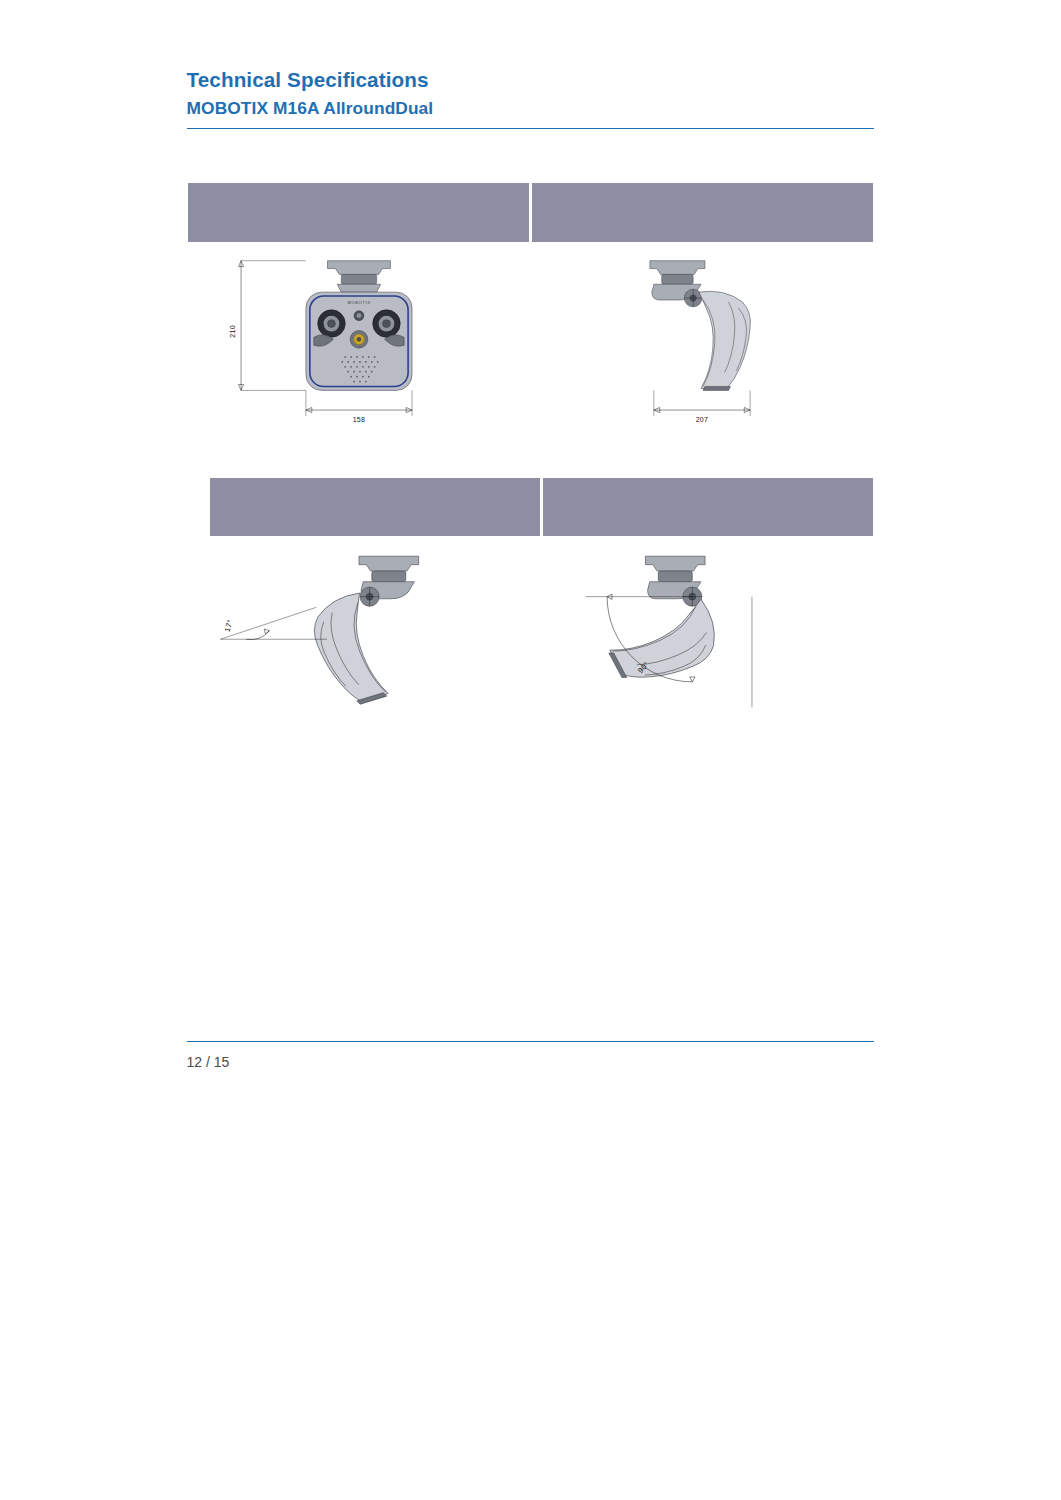Technical Specifications
MOBOTIX M16A AllroundDual
210 MOBOTIX 158
207
17°
90°
12 / 15